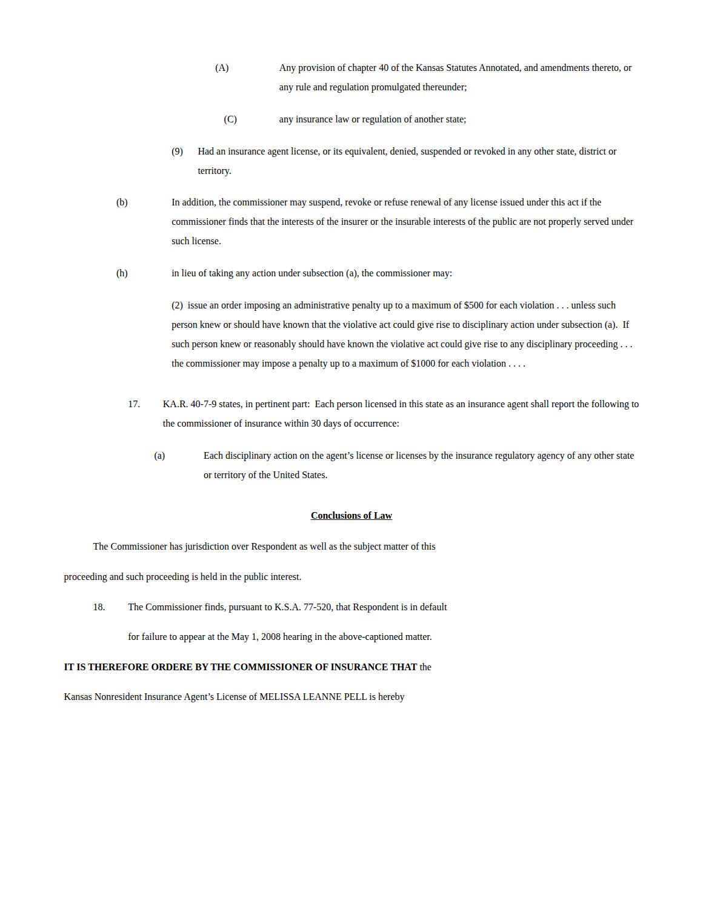(A) Any provision of chapter 40 of the Kansas Statutes Annotated, and amendments thereto, or any rule and regulation promulgated thereunder;
(C) any insurance law or regulation of another state;
(9) Had an insurance agent license, or its equivalent, denied, suspended or revoked in any other state, district or territory.
(b) In addition, the commissioner may suspend, revoke or refuse renewal of any license issued under this act if the commissioner finds that the interests of the insurer or the insurable interests of the public are not properly served under such license.
(h) in lieu of taking any action under subsection (a), the commissioner may:
(2) issue an order imposing an administrative penalty up to a maximum of $500 for each violation . . . unless such person knew or should have known that the violative act could give rise to disciplinary action under subsection (a). If such person knew or reasonably should have known the violative act could give rise to any disciplinary proceeding . . . the commissioner may impose a penalty up to a maximum of $1000 for each violation . . . .
17. KA.R. 40-7-9 states, in pertinent part: Each person licensed in this state as an insurance agent shall report the following to the commissioner of insurance within 30 days of occurrence:
(a) Each disciplinary action on the agent’s license or licenses by the insurance regulatory agency of any other state or territory of the United States.
Conclusions of Law
The Commissioner has jurisdiction over Respondent as well as the subject matter of this
proceeding and such proceeding is held in the public interest.
18. The Commissioner finds, pursuant to K.S.A. 77-520, that Respondent is in default
for failure to appear at the May 1, 2008 hearing in the above-captioned matter.
IT IS THEREFORE ORDERE BY THE COMMISSIONER OF INSURANCE THAT the
Kansas Nonresident Insurance Agent’s License of MELISSA LEANNE PELL is hereby